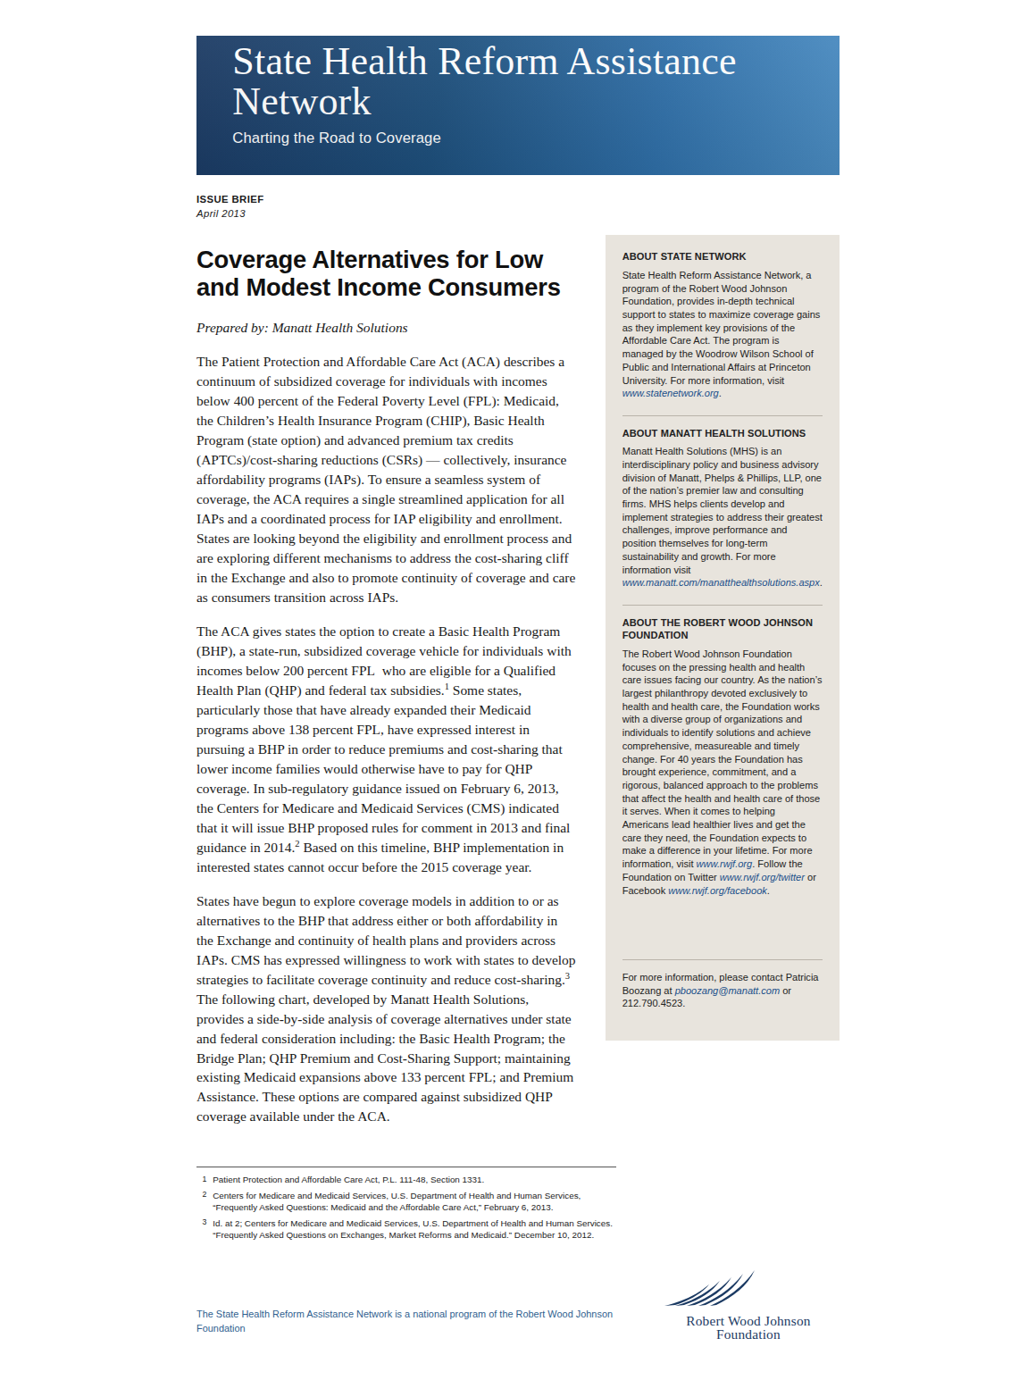State Health Reform Assistance Network
Charting the Road to Coverage
ISSUE BRIEF
April 2013
Coverage Alternatives for Low and Modest Income Consumers
Prepared by: Manatt Health Solutions
The Patient Protection and Affordable Care Act (ACA) describes a continuum of subsidized coverage for individuals with incomes below 400 percent of the Federal Poverty Level (FPL): Medicaid, the Children’s Health Insurance Program (CHIP), Basic Health Program (state option) and advanced premium tax credits (APTCs)/cost-sharing reductions (CSRs) — collectively, insurance affordability programs (IAPs). To ensure a seamless system of coverage, the ACA requires a single streamlined application for all IAPs and a coordinated process for IAP eligibility and enrollment. States are looking beyond the eligibility and enrollment process and are exploring different mechanisms to address the cost-sharing cliff in the Exchange and also to promote continuity of coverage and care as consumers transition across IAPs.
The ACA gives states the option to create a Basic Health Program (BHP), a state-run, subsidized coverage vehicle for individuals with incomes below 200 percent FPL who are eligible for a Qualified Health Plan (QHP) and federal tax subsidies.1 Some states, particularly those that have already expanded their Medicaid programs above 138 percent FPL, have expressed interest in pursuing a BHP in order to reduce premiums and cost-sharing that lower income families would otherwise have to pay for QHP coverage. In sub-regulatory guidance issued on February 6, 2013, the Centers for Medicare and Medicaid Services (CMS) indicated that it will issue BHP proposed rules for comment in 2013 and final guidance in 2014.2 Based on this timeline, BHP implementation in interested states cannot occur before the 2015 coverage year.
States have begun to explore coverage models in addition to or as alternatives to the BHP that address either or both affordability in the Exchange and continuity of health plans and providers across IAPs. CMS has expressed willingness to work with states to develop strategies to facilitate coverage continuity and reduce cost-sharing.3 The following chart, developed by Manatt Health Solutions, provides a side-by-side analysis of coverage alternatives under state and federal consideration including: the Basic Health Program; the Bridge Plan; QHP Premium and Cost-Sharing Support; maintaining existing Medicaid expansions above 133 percent FPL; and Premium Assistance. These options are compared against subsidized QHP coverage available under the ACA.
About State Network
State Health Reform Assistance Network, a program of the Robert Wood Johnson Foundation, provides in-depth technical support to states to maximize coverage gains as they implement key provisions of the Affordable Care Act. The program is managed by the Woodrow Wilson School of Public and International Affairs at Princeton University. For more information, visit www.statenetwork.org.
About Manatt Health Solutions
Manatt Health Solutions (MHS) is an interdisciplinary policy and business advisory division of Manatt, Phelps & Phillips, LLP, one of the nation’s premier law and consulting firms. MHS helps clients develop and implement strategies to address their greatest challenges, improve performance and position themselves for long-term sustainability and growth. For more information visit www.manatt.com/manatthealthsolutions.aspx.
About the Robert Wood Johnson Foundation
The Robert Wood Johnson Foundation focuses on the pressing health and health care issues facing our country. As the nation’s largest philanthropy devoted exclusively to health and health care, the Foundation works with a diverse group of organizations and individuals to identify solutions and achieve comprehensive, measureable and timely change. For 40 years the Foundation has brought experience, commitment, and a rigorous, balanced approach to the problems that affect the health and health care of those it serves. When it comes to helping Americans lead healthier lives and get the care they need, the Foundation expects to make a difference in your lifetime. For more information, visit www.rwjf.org. Follow the Foundation on Twitter www.rwjf.org/twitter or Facebook www.rwjf.org/facebook.
For more information, please contact Patricia Boozang at pboozang@manatt.com or 212.790.4523.
1 Patient Protection and Affordable Care Act, P.L. 111-48, Section 1331.
2 Centers for Medicare and Medicaid Services, U.S. Department of Health and Human Services, “Frequently Asked Questions: Medicaid and the Affordable Care Act,” February 6, 2013.
3 Id. at 2; Centers for Medicare and Medicaid Services, U.S. Department of Health and Human Services. “Frequently Asked Questions on Exchanges, Market Reforms and Medicaid.” December 10, 2012.
The State Health Reform Assistance Network is a national program of the Robert Wood Johnson Foundation
Robert Wood Johnson Foundation